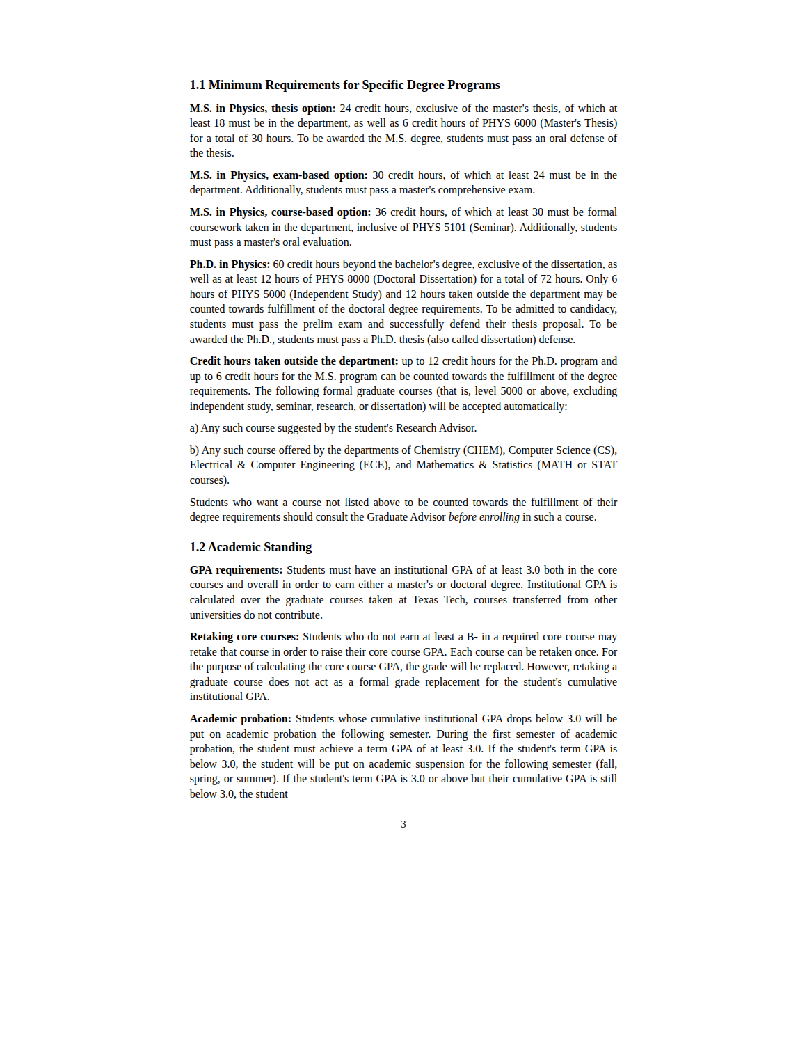1.1 Minimum Requirements for Specific Degree Programs
M.S. in Physics, thesis option: 24 credit hours, exclusive of the master's thesis, of which at least 18 must be in the department, as well as 6 credit hours of PHYS 6000 (Master's Thesis) for a total of 30 hours. To be awarded the M.S. degree, students must pass an oral defense of the thesis.
M.S. in Physics, exam-based option: 30 credit hours, of which at least 24 must be in the department. Additionally, students must pass a master's comprehensive exam.
M.S. in Physics, course-based option: 36 credit hours, of which at least 30 must be formal coursework taken in the department, inclusive of PHYS 5101 (Seminar). Additionally, students must pass a master's oral evaluation.
Ph.D. in Physics: 60 credit hours beyond the bachelor's degree, exclusive of the dissertation, as well as at least 12 hours of PHYS 8000 (Doctoral Dissertation) for a total of 72 hours. Only 6 hours of PHYS 5000 (Independent Study) and 12 hours taken outside the department may be counted towards fulfillment of the doctoral degree requirements. To be admitted to candidacy, students must pass the prelim exam and successfully defend their thesis proposal. To be awarded the Ph.D., students must pass a Ph.D. thesis (also called dissertation) defense.
Credit hours taken outside the department: up to 12 credit hours for the Ph.D. program and up to 6 credit hours for the M.S. program can be counted towards the fulfillment of the degree requirements. The following formal graduate courses (that is, level 5000 or above, excluding independent study, seminar, research, or dissertation) will be accepted automatically:
a) Any such course suggested by the student's Research Advisor.
b) Any such course offered by the departments of Chemistry (CHEM), Computer Science (CS), Electrical & Computer Engineering (ECE), and Mathematics & Statistics (MATH or STAT courses).
Students who want a course not listed above to be counted towards the fulfillment of their degree requirements should consult the Graduate Advisor before enrolling in such a course.
1.2 Academic Standing
GPA requirements: Students must have an institutional GPA of at least 3.0 both in the core courses and overall in order to earn either a master's or doctoral degree. Institutional GPA is calculated over the graduate courses taken at Texas Tech, courses transferred from other universities do not contribute.
Retaking core courses: Students who do not earn at least a B- in a required core course may retake that course in order to raise their core course GPA. Each course can be retaken once. For the purpose of calculating the core course GPA, the grade will be replaced. However, retaking a graduate course does not act as a formal grade replacement for the student's cumulative institutional GPA.
Academic probation: Students whose cumulative institutional GPA drops below 3.0 will be put on academic probation the following semester. During the first semester of academic probation, the student must achieve a term GPA of at least 3.0. If the student's term GPA is below 3.0, the student will be put on academic suspension for the following semester (fall, spring, or summer). If the student's term GPA is 3.0 or above but their cumulative GPA is still below 3.0, the student
3